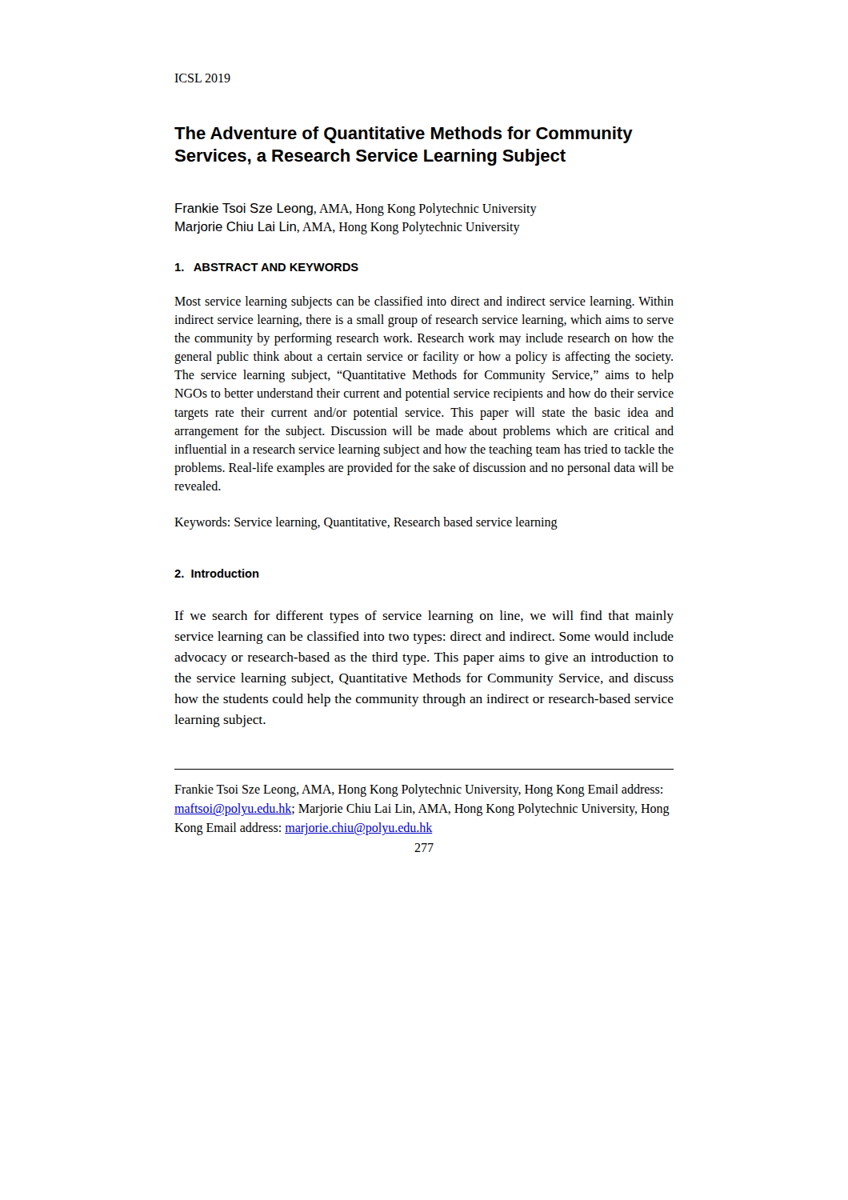ICSL 2019
The Adventure of Quantitative Methods for Community Services, a Research Service Learning Subject
Frankie Tsoi Sze Leong, AMA, Hong Kong Polytechnic University
Marjorie Chiu Lai Lin, AMA, Hong Kong Polytechnic University
1. ABSTRACT AND KEYWORDS
Most service learning subjects can be classified into direct and indirect service learning. Within indirect service learning, there is a small group of research service learning, which aims to serve the community by performing research work. Research work may include research on how the general public think about a certain service or facility or how a policy is affecting the society. The service learning subject, “Quantitative Methods for Community Service,” aims to help NGOs to better understand their current and potential service recipients and how do their service targets rate their current and/or potential service. This paper will state the basic idea and arrangement for the subject. Discussion will be made about problems which are critical and influential in a research service learning subject and how the teaching team has tried to tackle the problems. Real-life examples are provided for the sake of discussion and no personal data will be revealed.
Keywords: Service learning, Quantitative, Research based service learning
2. Introduction
If we search for different types of service learning on line, we will find that mainly service learning can be classified into two types: direct and indirect. Some would include advocacy or research-based as the third type. This paper aims to give an introduction to the service learning subject, Quantitative Methods for Community Service, and discuss how the students could help the community through an indirect or research-based service learning subject.
Frankie Tsoi Sze Leong, AMA, Hong Kong Polytechnic University, Hong Kong Email address: maftsoi@polyu.edu.hk; Marjorie Chiu Lai Lin, AMA, Hong Kong Polytechnic University, Hong Kong Email address: marjorie.chiu@polyu.edu.hk
277